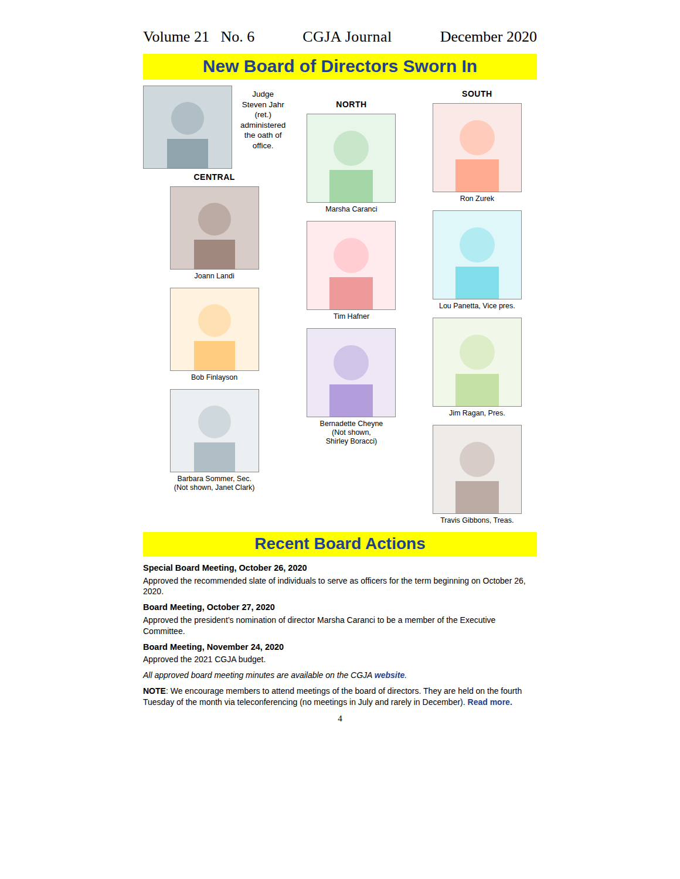Volume 21 No. 6
CGJA Journal
December 2020
New Board of Directors Sworn In
Judge Steven Jahr (ret.) administered the oath of office.
CENTRAL
Joann Landi
Bob Finlayson
Barbara Sommer, Sec.
(Not shown, Janet Clark)
NORTH
Marsha Caranci
Tim Hafner
Bernadette Cheyne
(Not shown,
Shirley Boracci)
SOUTH
Ron Zurek
Lou Panetta, Vice pres.
Jim Ragan, Pres.
Travis Gibbons, Treas.
Recent Board Actions
Special Board Meeting, October 26, 2020
Approved the recommended slate of individuals to serve as officers for the term beginning on October 26, 2020.
Board Meeting, October 27, 2020
Approved the president’s nomination of director Marsha Caranci to be a member of the Executive Committee.
Board Meeting, November 24, 2020
Approved the 2021 CGJA budget.
All approved board meeting minutes are available on the CGJA website.
NOTE: We encourage members to attend meetings of the board of directors. They are held on the fourth Tuesday of the month via teleconferencing (no meetings in July and rarely in December). Read more.
4